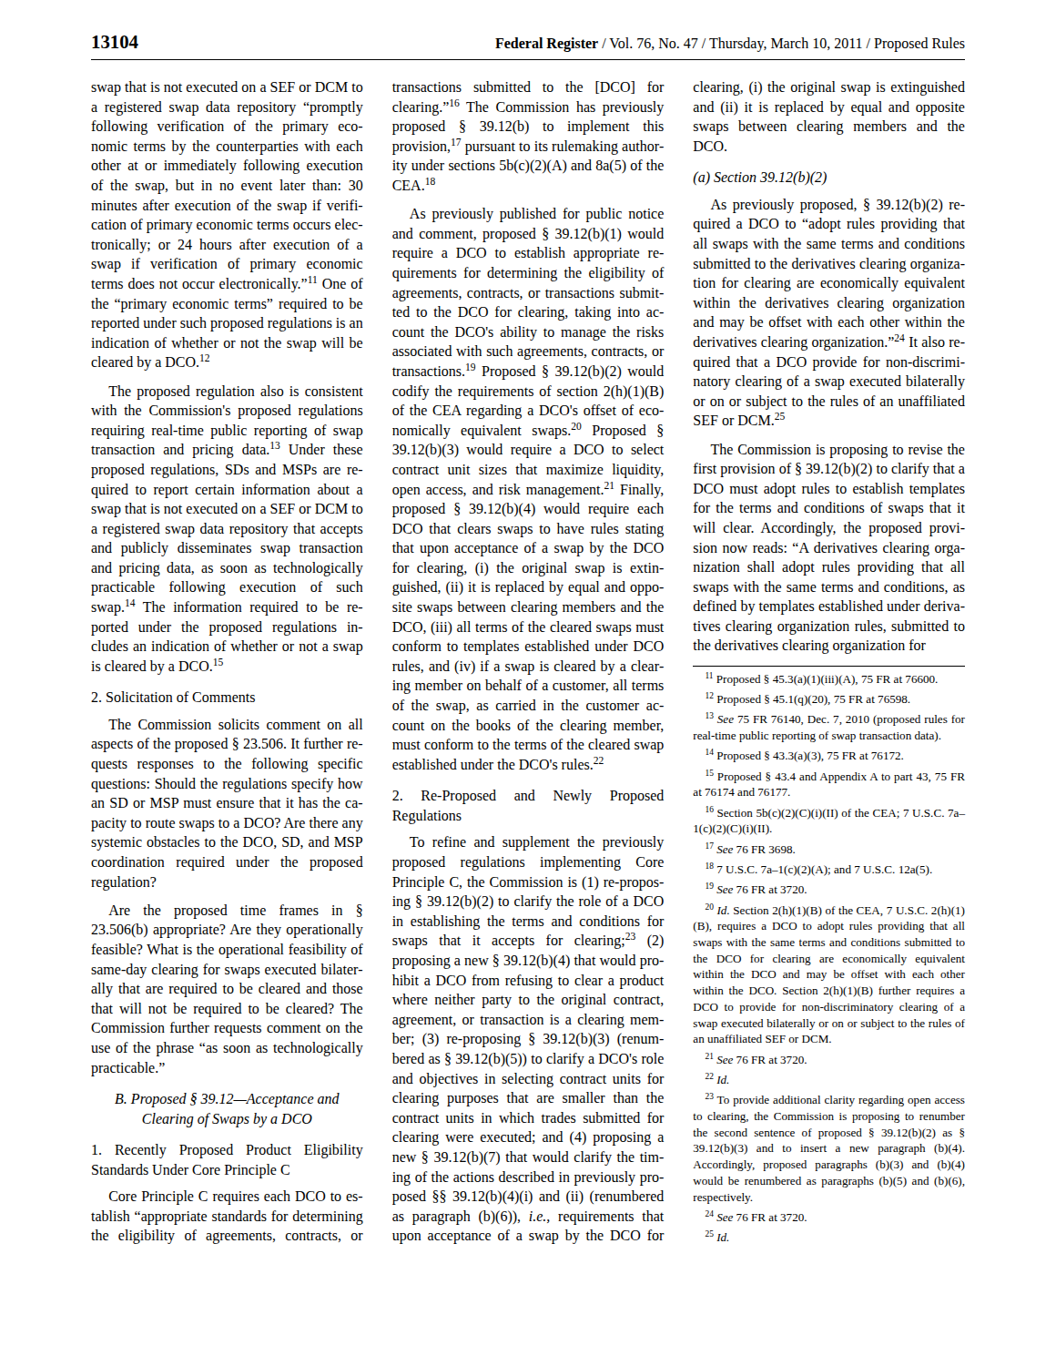13104
Federal Register / Vol. 76, No. 47 / Thursday, March 10, 2011 / Proposed Rules
swap that is not executed on a SEF or DCM to a registered swap data repository “promptly following verification of the primary economic terms by the counterparties with each other at or immediately following execution of the swap, but in no event later than: 30 minutes after execution of the swap if verification of primary economic terms occurs electronically; or 24 hours after execution of a swap if verification of primary economic terms does not occur electronically.”11 One of the “primary economic terms” required to be reported under such proposed regulations is an indication of whether or not the swap will be cleared by a DCO.12
The proposed regulation also is consistent with the Commission's proposed regulations requiring real-time public reporting of swap transaction and pricing data.13 Under these proposed regulations, SDs and MSPs are required to report certain information about a swap that is not executed on a SEF or DCM to a registered swap data repository that accepts and publicly disseminates swap transaction and pricing data, as soon as technologically practicable following execution of such swap.14 The information required to be reported under the proposed regulations includes an indication of whether or not a swap is cleared by a DCO.15
2. Solicitation of Comments
The Commission solicits comment on all aspects of the proposed § 23.506. It further requests responses to the following specific questions: Should the regulations specify how an SD or MSP must ensure that it has the capacity to route swaps to a DCO? Are there any systemic obstacles to the DCO, SD, and MSP coordination required under the proposed regulation?
Are the proposed time frames in § 23.506(b) appropriate? Are they operationally feasible? What is the operational feasibility of same-day clearing for swaps executed bilaterally that are required to be cleared and those that will not be required to be cleared? The Commission further requests comment on the use of the phrase “as soon as technologically practicable.”
B. Proposed § 39.12—Acceptance and Clearing of Swaps by a DCO
1. Recently Proposed Product Eligibility Standards Under Core Principle C
Core Principle C requires each DCO to establish “appropriate standards for determining the eligibility of agreements, contracts, or transactions submitted to the [DCO] for clearing.”16 The Commission has previously proposed § 39.12(b) to implement this provision,17 pursuant to its rulemaking authority under sections 5b(c)(2)(A) and 8a(5) of the CEA.18
As previously published for public notice and comment, proposed § 39.12(b)(1) would require a DCO to establish appropriate requirements for determining the eligibility of agreements, contracts, or transactions submitted to the DCO for clearing, taking into account the DCO's ability to manage the risks associated with such agreements, contracts, or transactions.19 Proposed § 39.12(b)(2) would codify the requirements of section 2(h)(1)(B) of the CEA regarding a DCO's offset of economically equivalent swaps.20 Proposed § 39.12(b)(3) would require a DCO to select contract unit sizes that maximize liquidity, open access, and risk management.21 Finally, proposed § 39.12(b)(4) would require each DCO that clears swaps to have rules stating that upon acceptance of a swap by the DCO for clearing, (i) the original swap is extinguished, (ii) it is replaced by equal and opposite swaps between clearing members and the DCO, (iii) all terms of the cleared swaps must conform to templates established under DCO rules, and (iv) if a swap is cleared by a clearing member on behalf of a customer, all terms of the swap, as carried in the customer account on the books of the clearing member, must conform to the terms of the cleared swap established under the DCO's rules.22
2. Re-Proposed and Newly Proposed Regulations
To refine and supplement the previously proposed regulations implementing Core Principle C, the Commission is (1) re-proposing § 39.12(b)(2) to clarify the role of a DCO in establishing the terms and conditions for swaps that it accepts for clearing;23 (2) proposing a new § 39.12(b)(4) that would prohibit a DCO from refusing to clear a product where neither party to the original contract, agreement, or transaction is a clearing member; (3) re-proposing § 39.12(b)(3) (renumbered as § 39.12(b)(5)) to clarify a DCO's role and objectives in selecting contract units for clearing purposes that are smaller than the contract units in which trades submitted for clearing were executed; and (4) proposing a new § 39.12(b)(7) that would clarify the timing of the actions described in previously proposed §§ 39.12(b)(4)(i) and (ii) (renumbered as paragraph (b)(6)), i.e., requirements that upon acceptance of a swap by the DCO for clearing, (i) the original swap is extinguished and (ii) it is replaced by equal and opposite swaps between clearing members and the DCO.
(a) Section 39.12(b)(2)
As previously proposed, § 39.12(b)(2) required a DCO to “adopt rules providing that all swaps with the same terms and conditions submitted to the derivatives clearing organization for clearing are economically equivalent within the derivatives clearing organization and may be offset with each other within the derivatives clearing organization.”24 It also required that a DCO provide for non-discriminatory clearing of a swap executed bilaterally or on or subject to the rules of an unaffiliated SEF or DCM.25
The Commission is proposing to revise the first provision of § 39.12(b)(2) to clarify that a DCO must adopt rules to establish templates for the terms and conditions of swaps that it will clear. Accordingly, the proposed provision now reads: “A derivatives clearing organization shall adopt rules providing that all swaps with the same terms and conditions, as defined by templates established under derivatives clearing organization rules, submitted to the derivatives clearing organization for
11 Proposed § 45.3(a)(1)(iii)(A), 75 FR at 76600.
12 Proposed § 45.1(q)(20), 75 FR at 76598.
13 See 75 FR 76140, Dec. 7, 2010 (proposed rules for real-time public reporting of swap transaction data).
14 Proposed § 43.3(a)(3), 75 FR at 76172.
15 Proposed § 43.4 and Appendix A to part 43, 75 FR at 76174 and 76177.
16 Section 5b(c)(2)(C)(i)(II) of the CEA; 7 U.S.C. 7a–1(c)(2)(C)(i)(II).
17 See 76 FR 3698.
18 7 U.S.C. 7a–1(c)(2)(A); and 7 U.S.C. 12a(5).
19 See 76 FR at 3720.
20 Id. Section 2(h)(1)(B) of the CEA, 7 U.S.C. 2(h)(1)(B), requires a DCO to adopt rules providing that all swaps with the same terms and conditions submitted to the DCO for clearing are economically equivalent within the DCO and may be offset with each other within the DCO. Section 2(h)(1)(B) further requires a DCO to provide for non-discriminatory clearing of a swap executed bilaterally or on or subject to the rules of an unaffiliated SEF or DCM.
21 See 76 FR at 3720.
22 Id.
23 To provide additional clarity regarding open access to clearing, the Commission is proposing to renumber the second sentence of proposed § 39.12(b)(2) as § 39.12(b)(3) and to insert a new paragraph (b)(4). Accordingly, proposed paragraphs (b)(3) and (b)(4) would be renumbered as paragraphs (b)(5) and (b)(6), respectively.
24 See 76 FR at 3720.
25 Id.